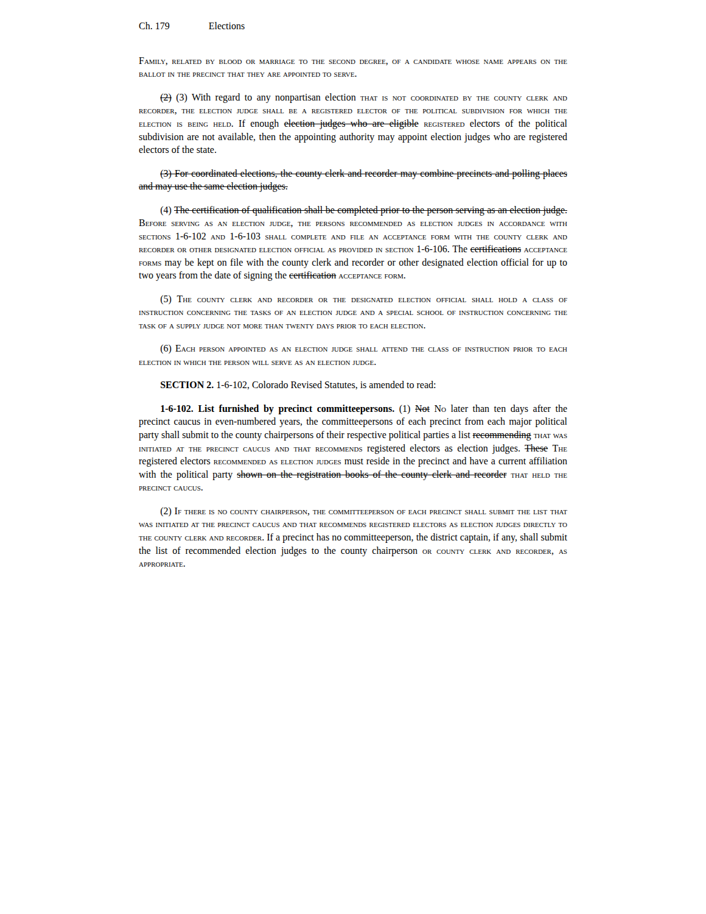Ch. 179 Elections
Family, related by blood or marriage to the second degree, of a candidate whose name appears on the ballot in the precinct that they are appointed to serve.
(2) (3) With regard to any nonpartisan election that is not coordinated by the county clerk and recorder, the election judge shall be a registered elector of the political subdivision for which the election is being held. If enough election judges who are eligible registered electors of the political subdivision are not available, then the appointing authority may appoint election judges who are registered electors of the state.
(3) For coordinated elections, the county clerk and recorder may combine precincts and polling places and may use the same election judges.
(4) The certification of qualification shall be completed prior to the person serving as an election judge. Before serving as an election judge, the persons recommended as election judges in accordance with sections 1-6-102 and 1-6-103 shall complete and file an acceptance form with the county clerk and recorder or other designated election official as provided in section 1-6-106. The certifications acceptance forms may be kept on file with the county clerk and recorder or other designated election official for up to two years from the date of signing the certification acceptance form.
(5) The county clerk and recorder or the designated election official shall hold a class of instruction concerning the tasks of an election judge and a special school of instruction concerning the task of a supply judge not more than twenty days prior to each election.
(6) Each person appointed as an election judge shall attend the class of instruction prior to each election in which the person will serve as an election judge.
SECTION 2. 1-6-102, Colorado Revised Statutes, is amended to read:
1-6-102. List furnished by precinct committeepersons. (1) Not No later than ten days after the precinct caucus in even-numbered years, the committeepersons of each precinct from each major political party shall submit to the county chairpersons of their respective political parties a list recommending that was initiated at the precinct caucus and that recommends registered electors as election judges. These The registered electors recommended as election judges must reside in the precinct and have a current affiliation with the political party shown on the registration books of the county clerk and recorder that held the precinct caucus.
(2) If there is no county chairperson, the committeeperson of each precinct shall submit the list that was initiated at the precinct caucus and that recommends registered electors as election judges directly to the county clerk and recorder. If a precinct has no committeeperson, the district captain, if any, shall submit the list of recommended election judges to the county chairperson or county clerk and recorder, as appropriate.